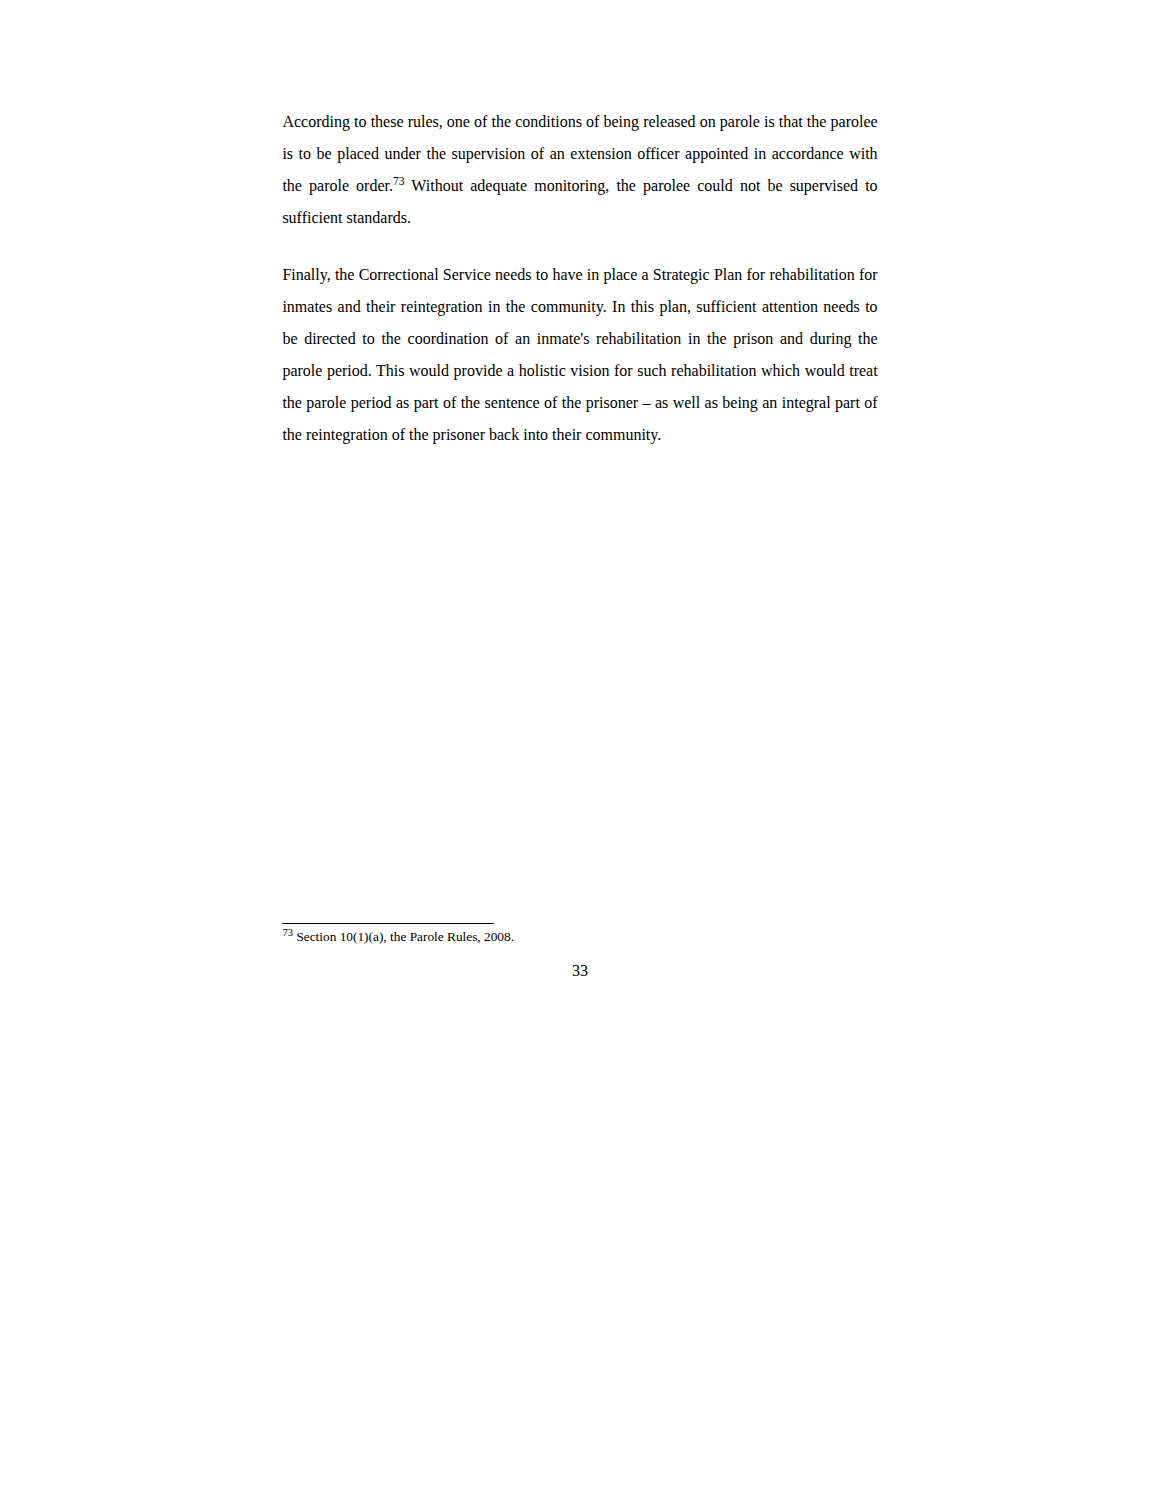According to these rules, one of the conditions of being released on parole is that the parolee is to be placed under the supervision of an extension officer appointed in accordance with the parole order.73 Without adequate monitoring, the parolee could not be supervised to sufficient standards.
Finally, the Correctional Service needs to have in place a Strategic Plan for rehabilitation for inmates and their reintegration in the community. In this plan, sufficient attention needs to be directed to the coordination of an inmate's rehabilitation in the prison and during the parole period. This would provide a holistic vision for such rehabilitation which would treat the parole period as part of the sentence of the prisoner – as well as being an integral part of the reintegration of the prisoner back into their community.
73 Section 10(1)(a), the Parole Rules, 2008.
33